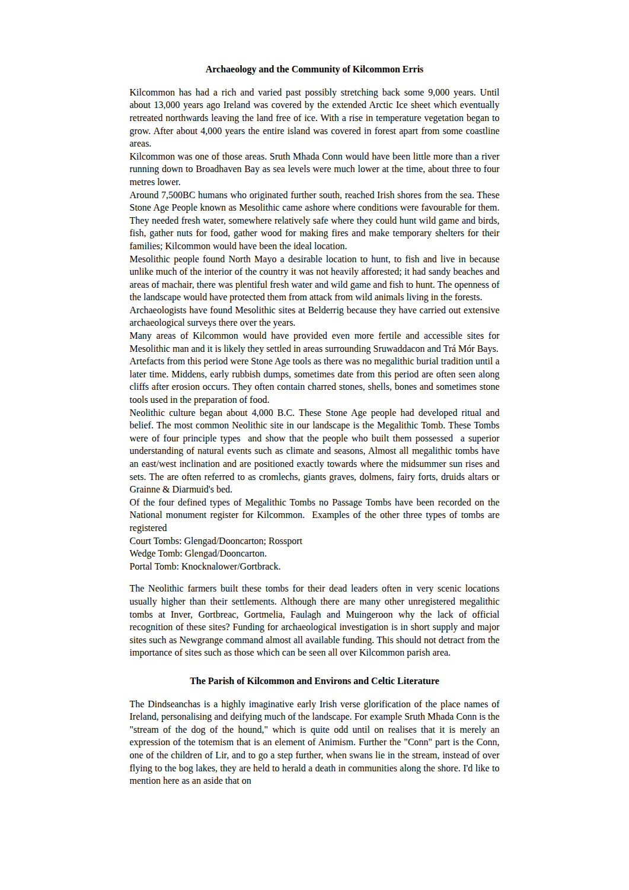Archaeology and the Community of Kilcommon Erris
Kilcommon has had a rich and varied past possibly stretching back some 9,000 years. Until about 13,000 years ago Ireland was covered by the extended Arctic Ice sheet which eventually retreated northwards leaving the land free of ice. With a rise in temperature vegetation began to grow. After about 4,000 years the entire island was covered in forest apart from some coastline areas.
Kilcommon was one of those areas. Sruth Mhada Conn would have been little more than a river running down to Broadhaven Bay as sea levels were much lower at the time, about three to four metres lower.
Around 7,500BC humans who originated further south, reached Irish shores from the sea. These Stone Age People known as Mesolithic came ashore where conditions were favourable for them. They needed fresh water, somewhere relatively safe where they could hunt wild game and birds, fish, gather nuts for food, gather wood for making fires and make temporary shelters for their families; Kilcommon would have been the ideal location.
Mesolithic people found North Mayo a desirable location to hunt, to fish and live in because unlike much of the interior of the country it was not heavily afforested; it had sandy beaches and areas of machair, there was plentiful fresh water and wild game and fish to hunt. The openness of the landscape would have protected them from attack from wild animals living in the forests.
Archaeologists have found Mesolithic sites at Belderrig because they have carried out extensive archaeological surveys there over the years.
Many areas of Kilcommon would have provided even more fertile and accessible sites for Mesolithic man and it is likely they settled in areas surrounding Sruwaddacon and Trá Mór Bays.
Artefacts from this period were Stone Age tools as there was no megalithic burial tradition until a later time. Middens, early rubbish dumps, sometimes date from this period are often seen along cliffs after erosion occurs. They often contain charred stones, shells, bones and sometimes stone tools used in the preparation of food.
Neolithic culture began about 4,000 B.C. These Stone Age people had developed ritual and belief. The most common Neolithic site in our landscape is the Megalithic Tomb. These Tombs were of four principle types and show that the people who built them possessed a superior understanding of natural events such as climate and seasons, Almost all megalithic tombs have an east/west inclination and are positioned exactly towards where the midsummer sun rises and sets. The are often referred to as cromlechs, giants graves, dolmens, fairy forts, druids altars or Grainne & Diarmuid's bed.
Of the four defined types of Megalithic Tombs no Passage Tombs have been recorded on the National monument register for Kilcommon. Examples of the other three types of tombs are registered
Court Tombs: Glengad/Dooncarton; Rossport
Wedge Tomb: Glengad/Dooncarton.
Portal Tomb: Knocknalower/Gortbrack.
The Neolithic farmers built these tombs for their dead leaders often in very scenic locations usually higher than their settlements. Although there are many other unregistered megalithic tombs at Inver, Gortbreac, Gortmelia, Faulagh and Muingeroon why the lack of official recognition of these sites? Funding for archaeological investigation is in short supply and major sites such as Newgrange command almost all available funding. This should not detract from the importance of sites such as those which can be seen all over Kilcommon parish area.
The Parish of Kilcommon and Environs and Celtic Literature
The Dindseanchas is a highly imaginative early Irish verse glorification of the place names of Ireland, personalising and deifying much of the landscape. For example Sruth Mhada Conn is the "stream of the dog of the hound," which is quite odd until on realises that it is merely an expression of the totemism that is an element of Animism. Further the "Conn" part is the Conn, one of the children of Lir, and to go a step further, when swans lie in the stream, instead of over flying to the bog lakes, they are held to herald a death in communities along the shore. I'd like to mention here as an aside that on